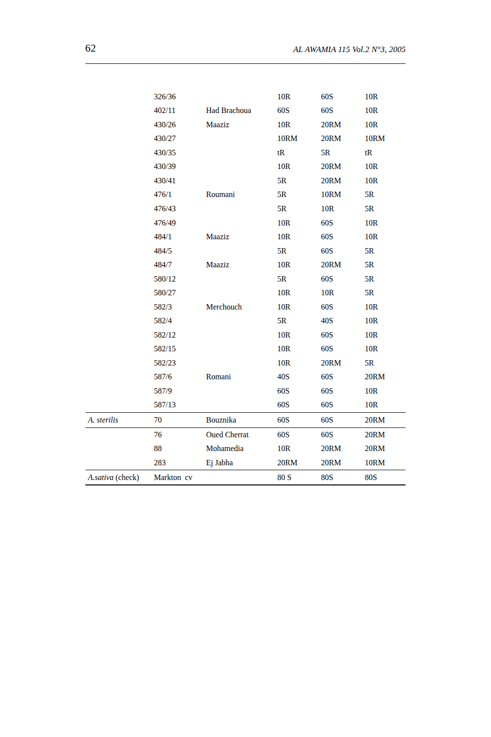62
AL AWAMIA 115 Vol.2 N°3, 2005
| | 326/36 | | 10R | 60S | 10R |
| | 402/11 | Had Brachoua | 60S | 60S | 10R |
| | 430/26 | Maaziz | 10R | 20RM | 10R |
| | 430/27 | | 10RM | 20RM | 10RM |
| | 430/35 | | tR | 5R | tR |
| | 430/39 | | 10R | 20RM | 10R |
| | 430/41 | | 5R | 20RM | 10R |
| | 476/1 | Roumani | 5R | 10RM | 5R |
| | 476/43 | | 5R | 10R | 5R |
| | 476/49 | | 10R | 60S | 10R |
| | 484/1 | Maaziz | 10R | 60S | 10R |
| | 484/5 | | 5R | 60S | 5R |
| | 484/7 | Maaziz | 10R | 20RM | 5R |
| | 580/12 | | 5R | 60S | 5R |
| | 580/27 | | 10R | 10R | 5R |
| | 582/3 | Merchouch | 10R | 60S | 10R |
| | 582/4 | | 5R | 40S | 10R |
| | 582/12 | | 10R | 60S | 10R |
| | 582/15 | | 10R | 60S | 10R |
| | 582/23 | | 10R | 20RM | 5R |
| | 587/6 | Romani | 40S | 60S | 20RM |
| | 587/9 | | 60S | 60S | 10R |
| | 587/13 | | 60S | 60S | 10R |
| A. sterilis | 70 | Bouznika | 60S | 60S | 20RM |
| | 76 | Oued Cherrat | 60S | 60S | 20RM |
| | 88 | Mohamedia | 10R | 20RM | 20RM |
| | 283 | Ej Jabha | 20RM | 20RM | 10RM |
| A.sativa (check) | Markton cv | | 80 S | 80S | 80S |